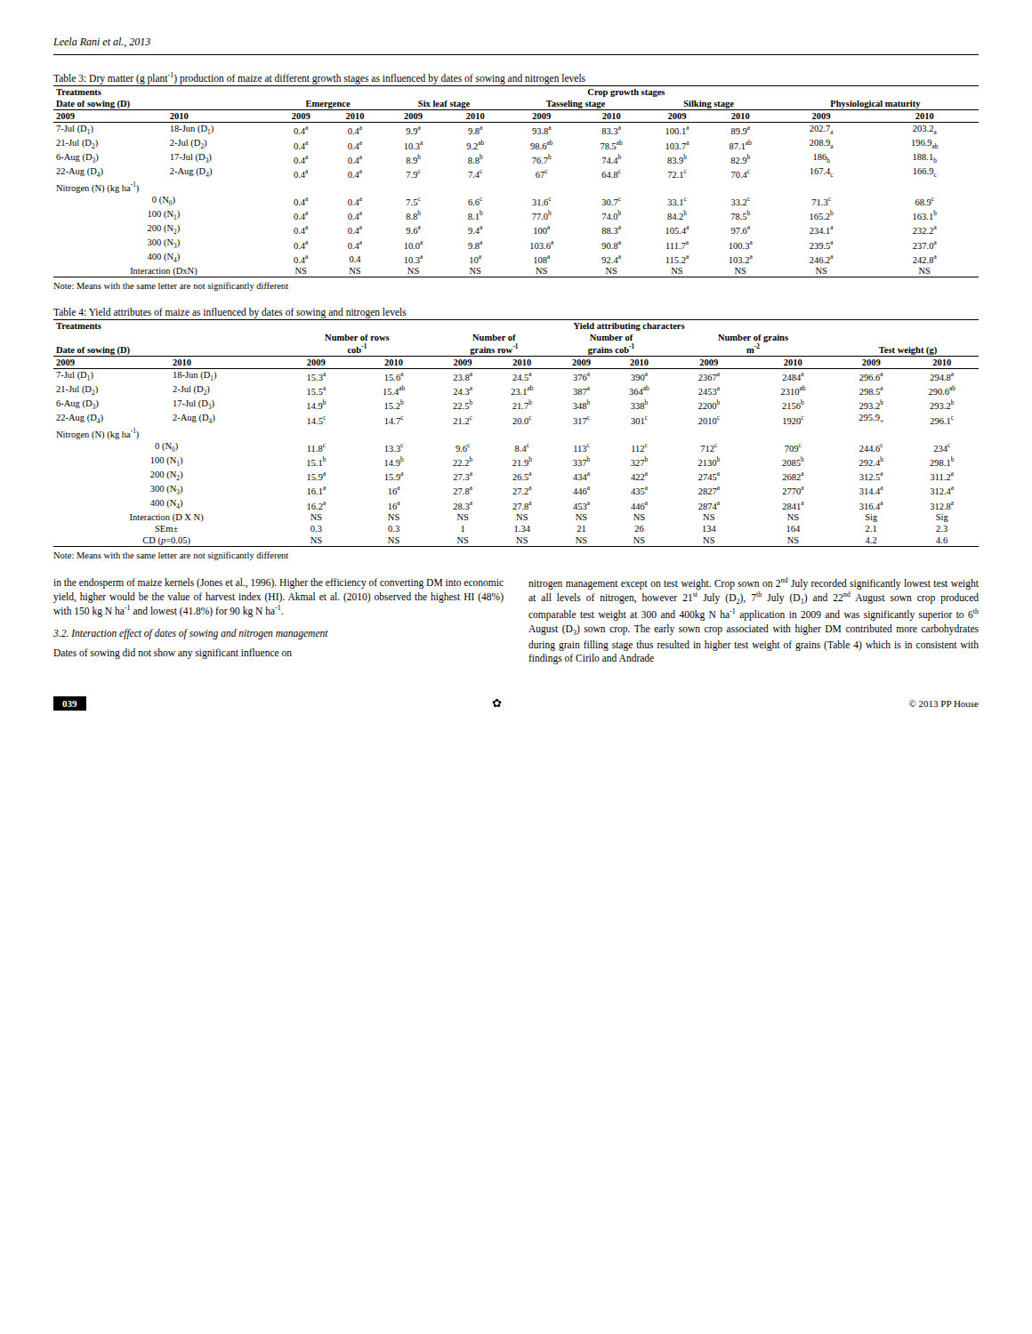Leela Rani et al., 2013
Table 3: Dry matter (g plant-1) production of maize at different growth stages as influenced by dates of sowing and nitrogen levels
| Treatments | Crop growth stages |
| --- | --- |
| Date of sowing (D) | Emergence | Six leaf stage | Tasseling stage | Silking stage | Physiological maturity |
| 2009 | 2010 | 2009 | 2010 | 2009 | 2010 | 2009 | 2010 | 2009 | 2010 | 2009 | 2010 |
| 7-Jul (D 1 ) | 18-Jun (D 1 ) | 0.4 a | 0.4 a | 9.9 a | 9.8 a | 93.8 a | 83.3 a | 100.1 a | 89.9 a | 202.7 a | 203.2 a |
| 21-Jul (D 2 ) | 2-Jul (D 2 ) | 0.4 a | 0.4 a | 10.3 a | 9.2 ab | 98.6 ab | 78.5 ab | 103.7 a | 87.1 ab | 208.9 a | 196.9 ab |
| 6-Aug (D 3 ) | 17-Jul (D 3 ) | 0.4 a | 0.4 a | 8.9 b | 8.8 b | 76.7 b | 74.4 b | 83.9 b | 82.9 b | 186 b | 188.1 b |
| 22-Aug (D 4 ) | 2-Aug (D 4 ) | 0.4 a | 0.4 a | 7.9 c | 7.4 c | 67 c | 64.8 c | 72.1 c | 70.4 c | 167.4 c | 166.9 c |
| Nitrogen (N) (kg ha -1 ) |
| 0 (N 0 ) | 0.4 a | 0.4 a | 7.5 c | 6.6 c | 31.6 c | 30.7 c | 33.1 c | 33.2 c | 71.3 c | 68.9 c |
| 100 (N 1 ) | 0.4 a | 0.4 a | 8.8 b | 8.1 b | 77.0 b | 74.0 b | 84.2 b | 78.5 b | 165.2 b | 163.1 b |
| 200 (N 2 ) | 0.4 a | 0.4 a | 9.6 a | 9.4 a | 100 a | 88.3 a | 105.4 a | 97.6 a | 234.1 a | 232.2 a |
| 300 (N 3 ) | 0.4 a | 0.4 a | 10.0 a | 9.8 a | 103.6 a | 90.8 a | 111.7 a | 100.3 a | 239.5 a | 237.0 a |
| 400 (N 4 ) | 0.4 a | 0.4 | 10.3 a | 10 a | 108 a | 92.4 a | 115.2 a | 103.2 a | 246.2 a | 242.8 a |
| Interaction (DxN) | NS | NS | NS | NS | NS | NS | NS | NS | NS | NS |
Note: Means with the same letter are not significantly different
Table 4: Yield attributes of maize as influenced by dates of sowing and nitrogen levels
| Treatments | Yield attributing characters |
| --- | --- |
| Date of sowing (D) | Number of rows cob -1 | Number of grains row -1 | Number of grains cob -1 | Number of grains m -2 | Test weight (g) |
| 2009 | 2010 | 2009 | 2010 | 2009 | 2010 | 2009 | 2010 | 2009 | 2010 | 2009 | 2010 |
| 7-Jul (D 1 ) | 18-Jun (D 1 ) | 15.3 a | 15.6 a | 23.8 a | 24.5 a | 376 a | 390 a | 2367 a | 2484 a | 296.6 a | 294.8 a |
| 21-Jul (D 2 ) | 2-Jul (D 2 ) | 15.5 a | 15.4 ab | 24.3 a | 23.1 ab | 387 a | 364 ab | 2453 a | 2310 ab | 298.5 a | 290.6 ab |
| 6-Aug (D 3 ) | 17-Jul (D 3 ) | 14.9 b | 15.2 b | 22.5 b | 21.7 b | 348 b | 338 b | 2200 b | 2156 b | 293.2 b | 293.2 b |
| 22-Aug (D 4 ) | 2-Aug (D 4 ) | 14.5 c | 14.7 c | 21.2 c | 20.0 c | 317 c | 301 c | 2010 c | 1920 c | 295.9 + | 296.1 c |
| Nitrogen (N) (kg ha -1 ) |
| 0 (N 0 ) | 11.8 c | 13.3 c | 9.6 c | 8.4 c | 113 c | 112 c | 712 c | 709 c | 244.6 c | 234 c |
| 100 (N 1 ) | 15.1 b | 14.9 b | 22.2 b | 21.9 b | 337 b | 327 b | 2130 b | 2085 b | 292.4 b | 298.1 b |
| 200 (N 2 ) | 15.9 a | 15.9 a | 27.3 a | 26.5 a | 434 a | 422 a | 2745 a | 2682 a | 312.5 a | 311.2 a |
| 300 (N 3 ) | 16.1 a | 16 a | 27.8 a | 27.2 a | 446 a | 435 a | 2827 a | 2770 a | 314.4 a | 312.4 a |
| 400 (N 4 ) | 16.2 a | 16 a | 28.3 a | 27.8 a | 453 a | 446 a | 2874 a | 2841 a | 316.4 a | 312.8 a |
| Interaction (D X N) | NS | NS | NS | NS | NS | NS | NS | NS | Sig | Sig |
| SEm± | 0.3 | 0.3 | 1 | 1.34 | 21 | 26 | 134 | 164 | 2.1 | 2.3 |
| CD ( p =0.05) | NS | NS | NS | NS | NS | NS | NS | NS | 4.2 | 4.6 |
Note: Means with the same letter are not significantly different
in the endosperm of maize kernels (Jones et al., 1996). Higher the efficiency of converting DM into economic yield, higher would be the value of harvest index (HI). Akmal et al. (2010) observed the highest HI (48%) with 150 kg N ha-1 and lowest (41.8%) for 90 kg N ha-1.
3.2. Interaction effect of dates of sowing and nitrogen management
Dates of sowing did not show any significant influence on
nitrogen management except on test weight. Crop sown on 2nd July recorded significantly lowest test weight at all levels of nitrogen, however 21st July (D2), 7th July (D1) and 22nd August sown crop produced comparable test weight at 300 and 400kg N ha-1 application in 2009 and was significantly superior to 6th August (D3) sown crop. The early sown crop associated with higher DM contributed more carbohydrates during grain filling stage thus resulted in higher test weight of grains (Table 4) which is in consistent with findings of Cirilo and Andrade
039
✿
© 2013 PP House